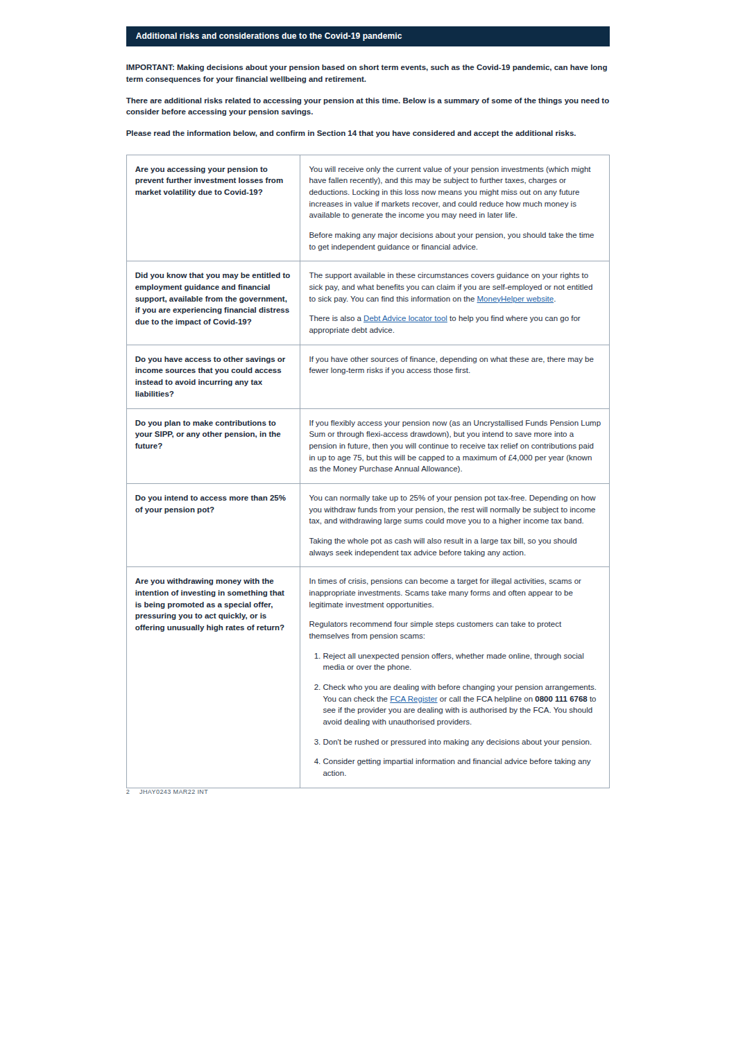Additional risks and considerations due to the Covid-19 pandemic
IMPORTANT: Making decisions about your pension based on short term events, such as the Covid-19 pandemic, can have long term consequences for your financial wellbeing and retirement.
There are additional risks related to accessing your pension at this time. Below is a summary of some of the things you need to consider before accessing your pension savings.
Please read the information below, and confirm in Section 14 that you have considered and accept the additional risks.
| Are you accessing your pension to prevent further investment losses from market volatility due to Covid-19? | You will receive only the current value of your pension investments (which might have fallen recently), and this may be subject to further taxes, charges or deductions. Locking in this loss now means you might miss out on any future increases in value if markets recover, and could reduce how much money is available to generate the income you may need in later life. Before making any major decisions about your pension, you should take the time to get independent guidance or financial advice. |
| Did you know that you may be entitled to employment guidance and financial support, available from the government, if you are experiencing financial distress due to the impact of Covid-19? | The support available in these circumstances covers guidance on your rights to sick pay, and what benefits you can claim if you are self-employed or not entitled to sick pay. You can find this information on the MoneyHelper website . There is also a Debt Advice locator tool to help you find where you can go for appropriate debt advice. |
| Do you have access to other savings or income sources that you could access instead to avoid incurring any tax liabilities? | If you have other sources of finance, depending on what these are, there may be fewer long-term risks if you access those first. |
| Do you plan to make contributions to your SIPP, or any other pension, in the future? | If you flexibly access your pension now (as an Uncrystallised Funds Pension Lump Sum or through flexi-access drawdown), but you intend to save more into a pension in future, then you will continue to receive tax relief on contributions paid in up to age 75, but this will be capped to a maximum of £4,000 per year (known as the Money Purchase Annual Allowance). |
| Do you intend to access more than 25% of your pension pot? | You can normally take up to 25% of your pension pot tax-free. Depending on how you withdraw funds from your pension, the rest will normally be subject to income tax, and withdrawing large sums could move you to a higher income tax band. Taking the whole pot as cash will also result in a large tax bill, so you should always seek independent tax advice before taking any action. |
| Are you withdrawing money with the intention of investing in something that is being promoted as a special offer, pressuring you to act quickly, or is offering unusually high rates of return? | In times of crisis, pensions can become a target for illegal activities, scams or inappropriate investments. Scams take many forms and often appear to be legitimate investment opportunities. Regulators recommend four simple steps customers can take to protect themselves from pension scams: Reject all unexpected pension offers, whether made online, through social media or over the phone. Check who you are dealing with before changing your pension arrangements. You can check the FCA Register or call the FCA helpline on 0800 111 6768 to see if the provider you are dealing with is authorised by the FCA. You should avoid dealing with unauthorised providers. Don't be rushed or pressured into making any decisions about your pension. Consider getting impartial information and financial advice before taking any action. |
2 JHAY0243 MAR22 INT